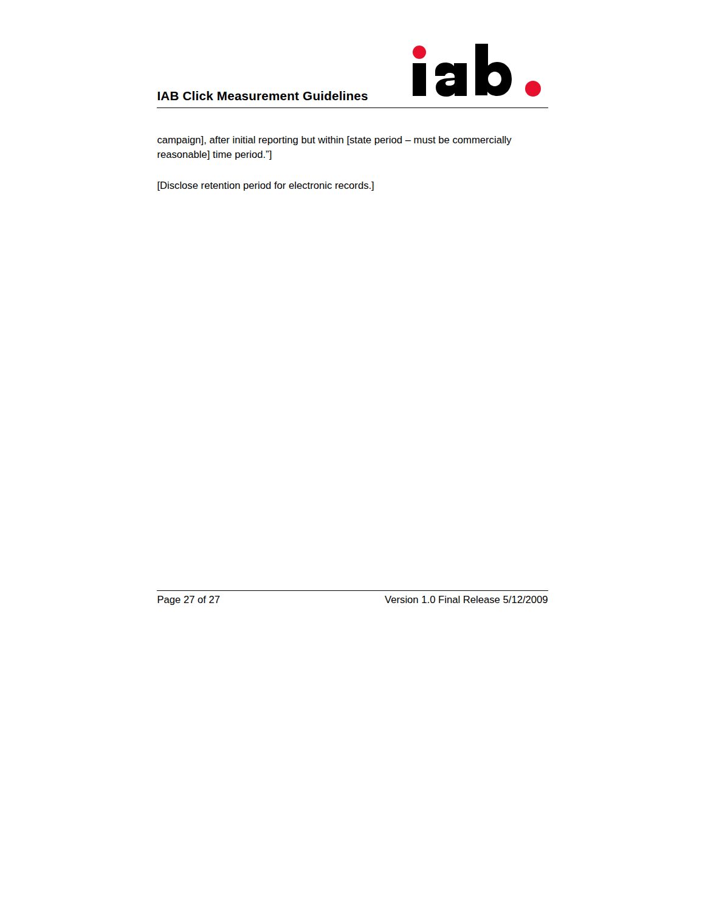IAB Click Measurement Guidelines
campaign], after initial reporting but within [state period – must be commercially reasonable] time period.”]
[Disclose retention period for electronic records.]
Page 27 of 27 Version 1.0 Final Release 5/12/2009